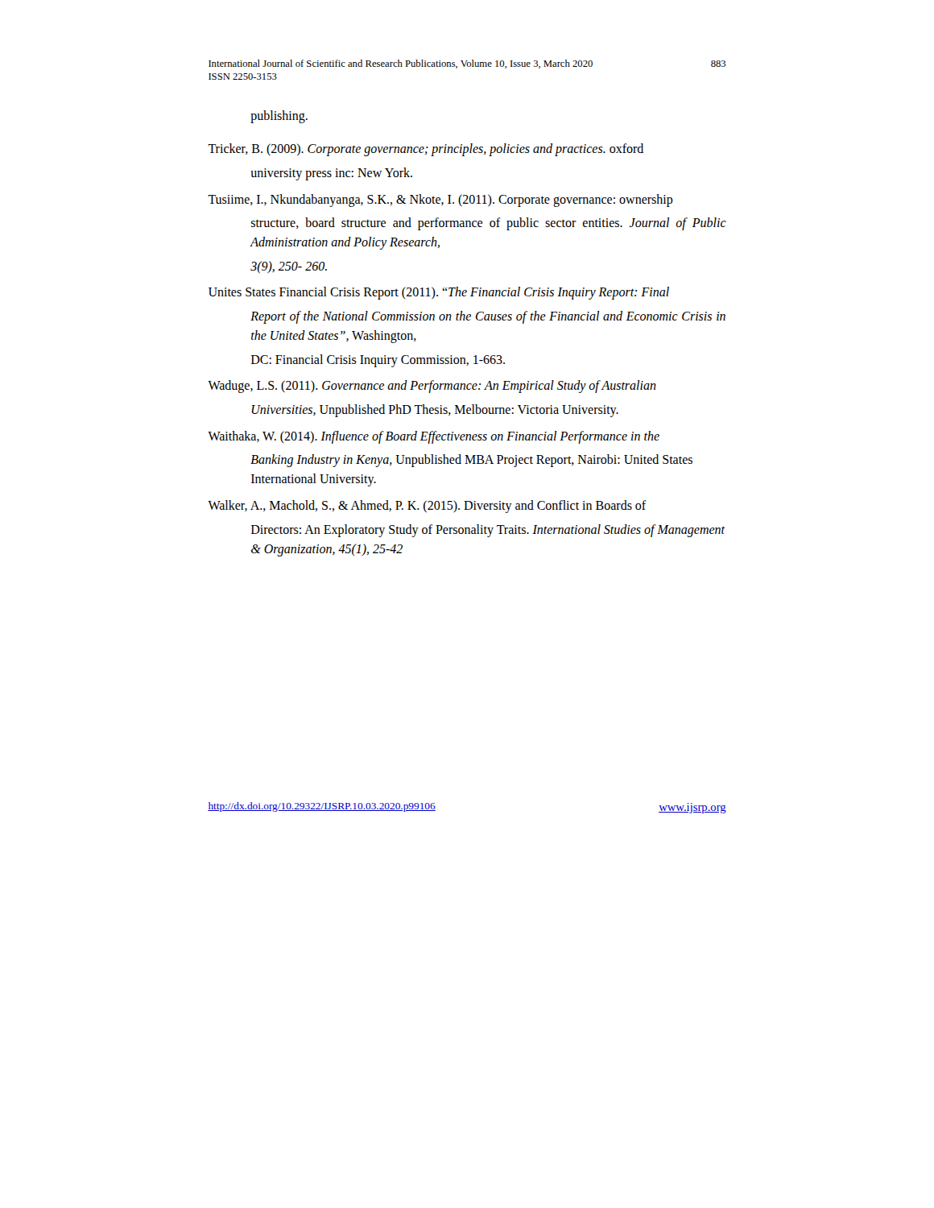International Journal of Scientific and Research Publications, Volume 10, Issue 3, March 2020
ISSN 2250-3153 883
publishing.
Tricker, B. (2009). Corporate governance; principles, policies and practices. oxford
university press inc: New York.
Tusiime, I., Nkundabanyanga, S.K., & Nkote, I. (2011). Corporate governance: ownership
structure, board structure and performance of public sector entities. Journal of Public Administration and Policy Research,
3(9), 250- 260.
Unites States Financial Crisis Report (2011). “The Financial Crisis Inquiry Report: Final
Report of the National Commission on the Causes of the Financial and Economic Crisis in the United States”, Washington,
DC: Financial Crisis Inquiry Commission, 1-663.
Waduge, L.S. (2011). Governance and Performance: An Empirical Study of Australian
Universities, Unpublished PhD Thesis, Melbourne: Victoria University.
Waithaka, W. (2014). Influence of Board Effectiveness on Financial Performance in the
Banking Industry in Kenya, Unpublished MBA Project Report, Nairobi: United States International University.
Walker, A., Machold, S., & Ahmed, P. K. (2015). Diversity and Conflict in Boards of
Directors: An Exploratory Study of Personality Traits. International Studies of Management & Organization, 45(1), 25-42
www.ijsrp.org http://dx.doi.org/10.29322/IJSRP.10.03.2020.p99106